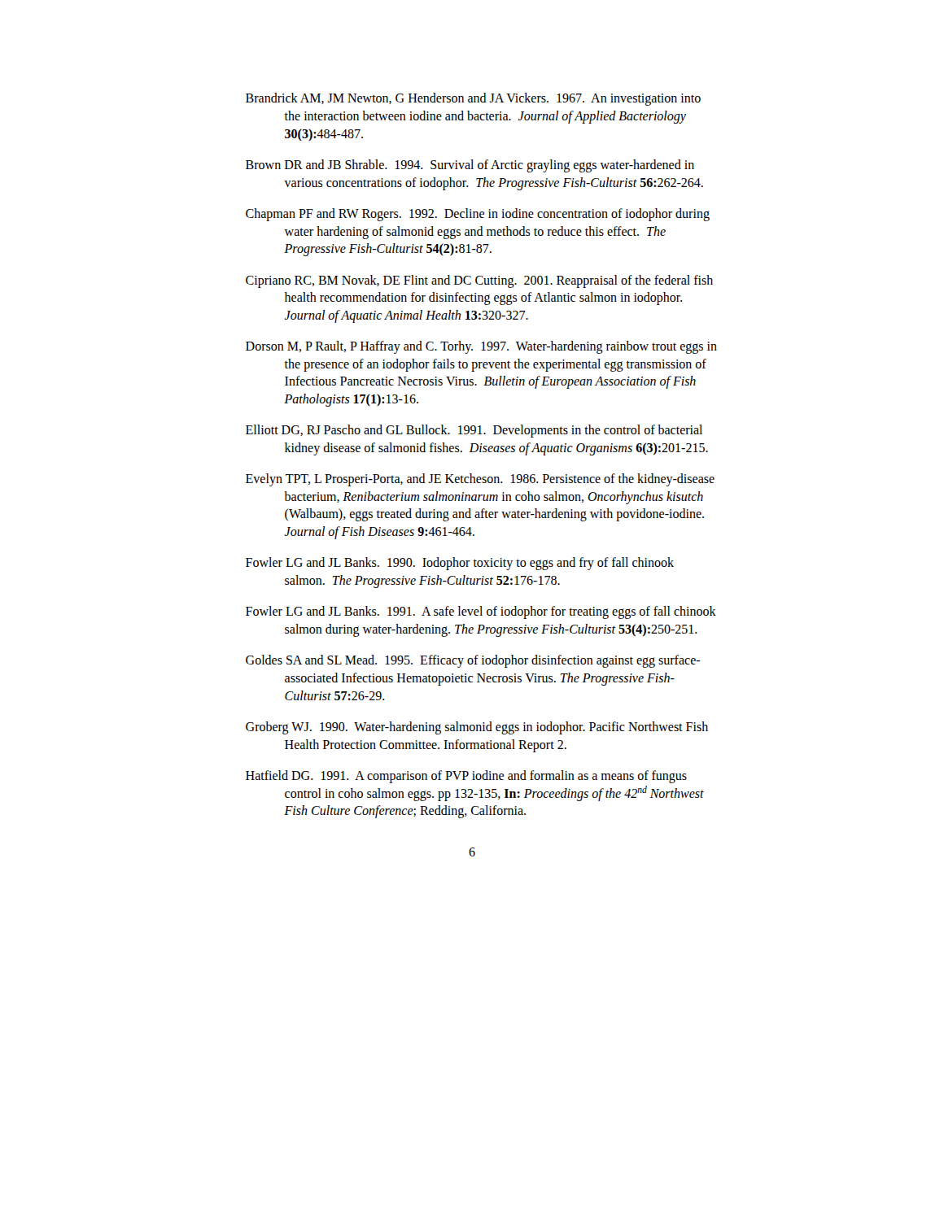Brandrick AM, JM Newton, G Henderson and JA Vickers. 1967. An investigation into the interaction between iodine and bacteria. Journal of Applied Bacteriology 30(3): 484-487.
Brown DR and JB Shrable. 1994. Survival of Arctic grayling eggs water-hardened in various concentrations of iodophor. The Progressive Fish-Culturist 56: 262-264.
Chapman PF and RW Rogers. 1992. Decline in iodine concentration of iodophor during water hardening of salmonid eggs and methods to reduce this effect. The Progressive Fish-Culturist 54(2): 81-87.
Cipriano RC, BM Novak, DE Flint and DC Cutting. 2001. Reappraisal of the federal fish health recommendation for disinfecting eggs of Atlantic salmon in iodophor. Journal of Aquatic Animal Health 13: 320-327.
Dorson M, P Rault, P Haffray and C. Torhy. 1997. Water-hardening rainbow trout eggs in the presence of an iodophor fails to prevent the experimental egg transmission of Infectious Pancreatic Necrosis Virus. Bulletin of European Association of Fish Pathologists 17(1): 13-16.
Elliott DG, RJ Pascho and GL Bullock. 1991. Developments in the control of bacterial kidney disease of salmonid fishes. Diseases of Aquatic Organisms 6(3): 201-215.
Evelyn TPT, L Prosperi-Porta, and JE Ketcheson. 1986. Persistence of the kidney-disease bacterium, Renibacterium salmoninarum in coho salmon, Oncorhynchus kisutch (Walbaum), eggs treated during and after water-hardening with povidone-iodine. Journal of Fish Diseases 9: 461-464.
Fowler LG and JL Banks. 1990. Iodophor toxicity to eggs and fry of fall chinook salmon. The Progressive Fish-Culturist 52: 176-178.
Fowler LG and JL Banks. 1991. A safe level of iodophor for treating eggs of fall chinook salmon during water-hardening. The Progressive Fish-Culturist 53(4): 250-251.
Goldes SA and SL Mead. 1995. Efficacy of iodophor disinfection against egg surface-associated Infectious Hematopoietic Necrosis Virus. The Progressive Fish-Culturist 57: 26-29.
Groberg WJ. 1990. Water-hardening salmonid eggs in iodophor. Pacific Northwest Fish Health Protection Committee. Informational Report 2.
Hatfield DG. 1991. A comparison of PVP iodine and formalin as a means of fungus control in coho salmon eggs. pp 132-135, In: Proceedings of the 42nd Northwest Fish Culture Conference; Redding, California.
6